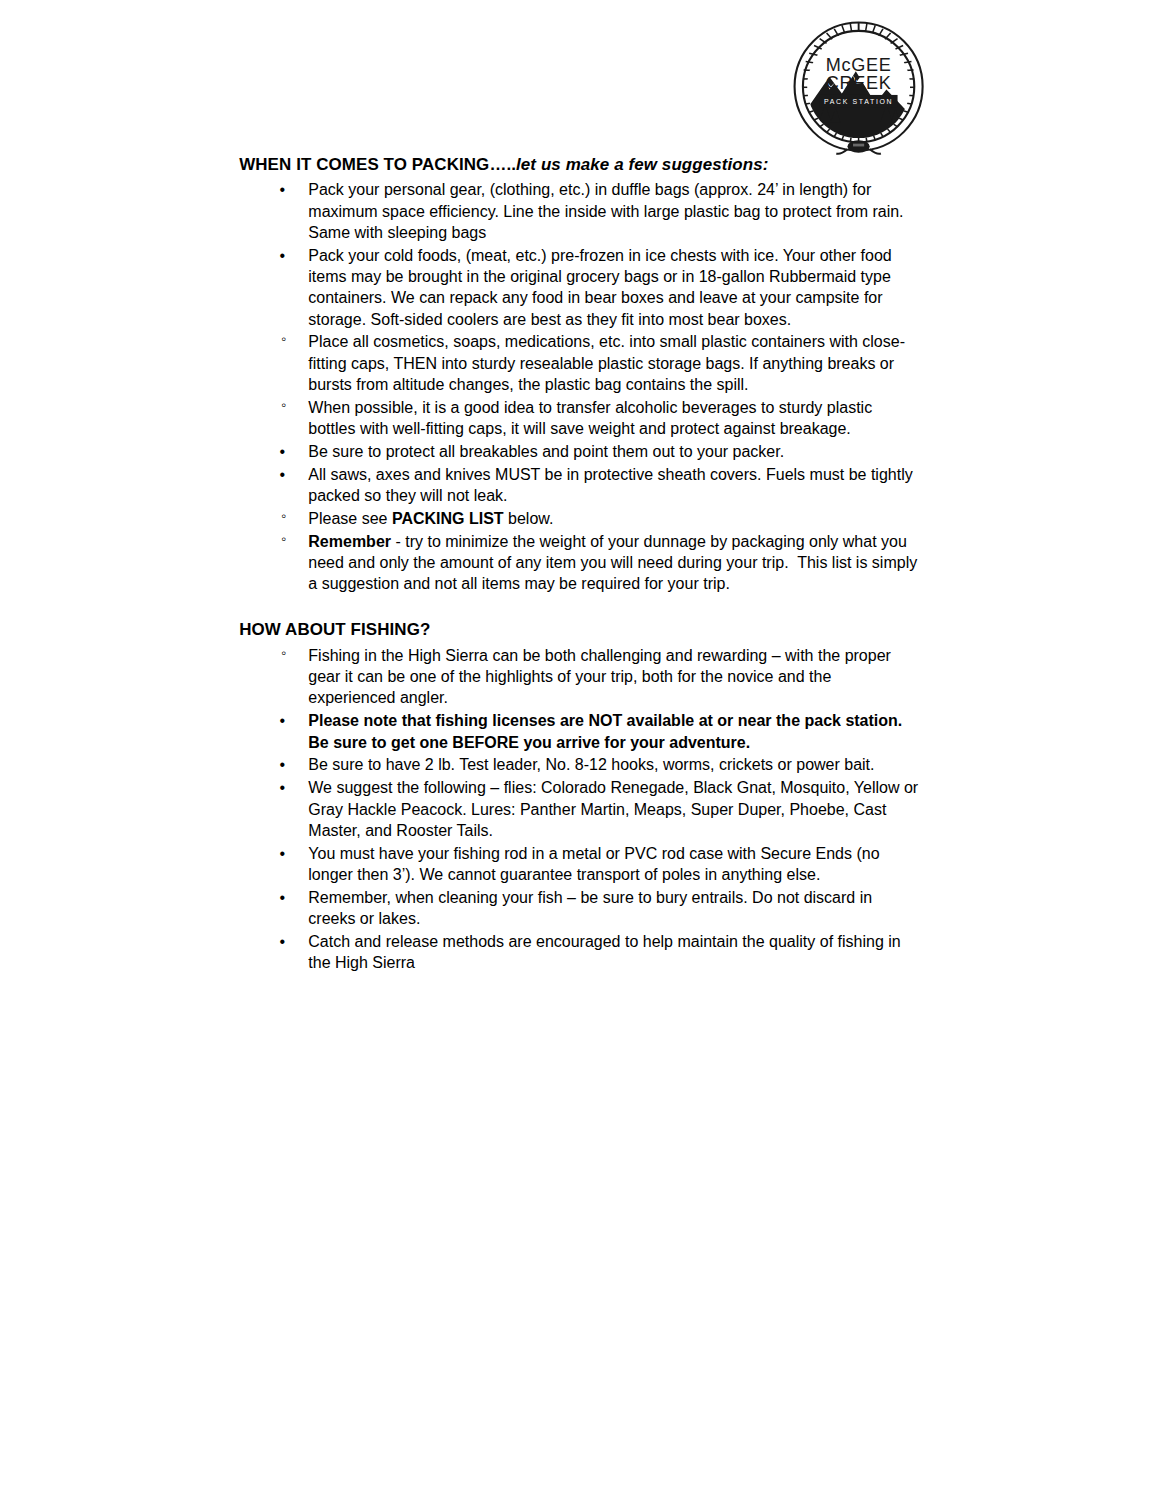McGEE CREEK PACK STATION
WHEN IT COMES TO PACKING…..let us make a few suggestions:
•Pack your personal gear, (clothing, etc.) in duffle bags (approx. 24’ in length) for maximum space efficiency. Line the inside with large plastic bag to protect from rain. Same with sleeping bags
•Pack your cold foods, (meat, etc.) pre-frozen in ice chests with ice. Your other food items may be brought in the original grocery bags or in 18-gallon Rubbermaid type containers. We can repack any food in bear boxes and leave at your campsite for storage. Soft-sided coolers are best as they fit into most bear boxes.
◦Place all cosmetics, soaps, medications, etc. into small plastic containers with close-fitting caps, THEN into sturdy resealable plastic storage bags. If anything breaks or bursts from altitude changes, the plastic bag contains the spill.
◦When possible, it is a good idea to transfer alcoholic beverages to sturdy plastic bottles with well-fitting caps, it will save weight and protect against breakage.
•Be sure to protect all breakables and point them out to your packer.
•All saws, axes and knives MUST be in protective sheath covers. Fuels must be tightly packed so they will not leak.
◦Please see PACKING LIST below.
◦Remember - try to minimize the weight of your dunnage by packaging only what you need and only the amount of any item you will need during your trip. This list is simply a suggestion and not all items may be required for your trip.
HOW ABOUT FISHING?
◦Fishing in the High Sierra can be both challenging and rewarding – with the proper gear it can be one of the highlights of your trip, both for the novice and the experienced angler.
•Please note that fishing licenses are NOT available at or near the pack station. Be sure to get one BEFORE you arrive for your adventure.
•Be sure to have 2 lb. Test leader, No. 8-12 hooks, worms, crickets or power bait.
•We suggest the following – flies: Colorado Renegade, Black Gnat, Mosquito, Yellow or Gray Hackle Peacock. Lures: Panther Martin, Meaps, Super Duper, Phoebe, Cast Master, and Rooster Tails.
•You must have your fishing rod in a metal or PVC rod case with Secure Ends (no longer then 3’). We cannot guarantee transport of poles in anything else.
•Remember, when cleaning your fish – be sure to bury entrails. Do not discard in creeks or lakes.
•Catch and release methods are encouraged to help maintain the quality of fishing in the High Sierra